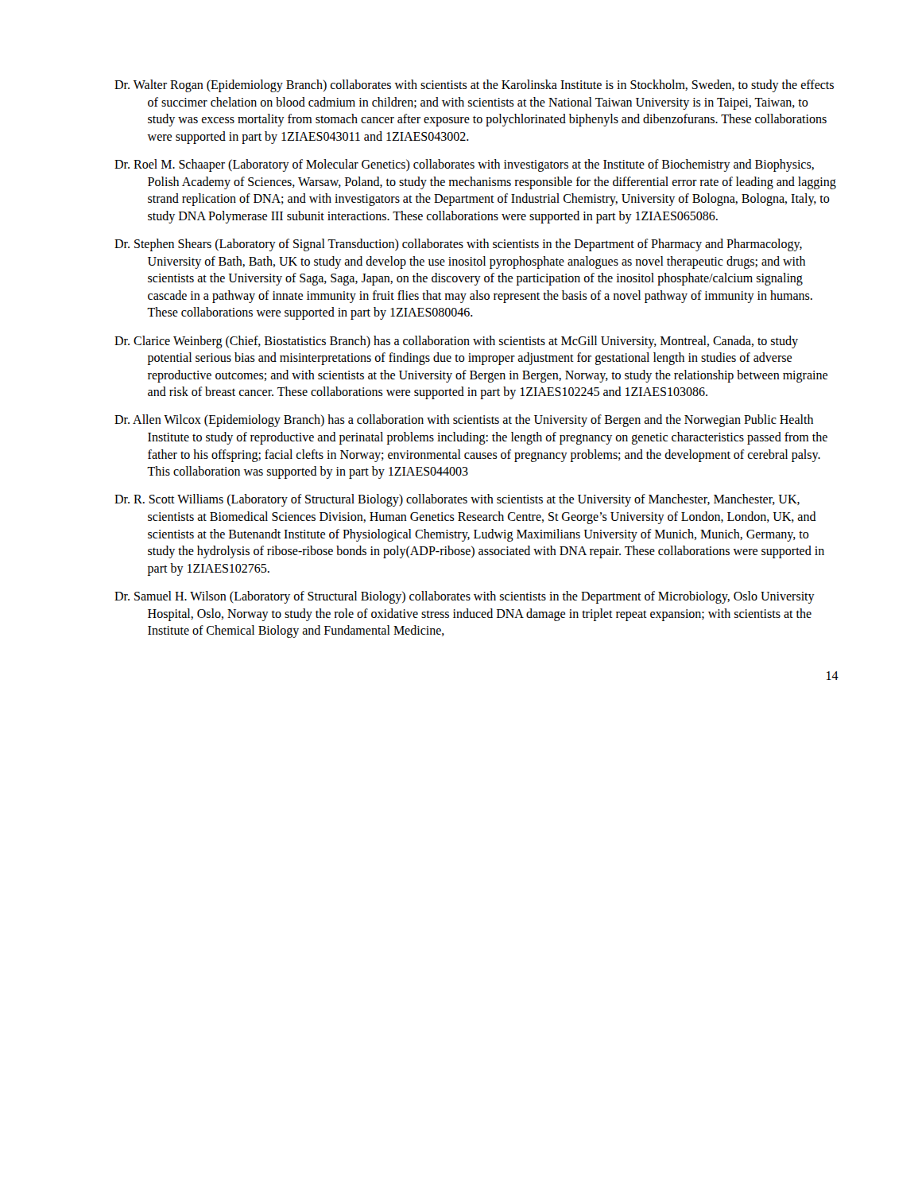Dr. Walter Rogan (Epidemiology Branch) collaborates with scientists at the Karolinska Institute is in Stockholm, Sweden, to study the effects of succimer chelation on blood cadmium in children; and with scientists at the National Taiwan University is in Taipei, Taiwan, to study was excess mortality from stomach cancer after exposure to polychlorinated biphenyls and dibenzofurans. These collaborations were supported in part by 1ZIAES043011 and 1ZIAES043002.
Dr. Roel M. Schaaper (Laboratory of Molecular Genetics) collaborates with investigators at the Institute of Biochemistry and Biophysics, Polish Academy of Sciences, Warsaw, Poland, to study the mechanisms responsible for the differential error rate of leading and lagging strand replication of DNA; and with investigators at the Department of Industrial Chemistry, University of Bologna, Bologna, Italy, to study DNA Polymerase III subunit interactions. These collaborations were supported in part by 1ZIAES065086.
Dr. Stephen Shears (Laboratory of Signal Transduction) collaborates with scientists in the Department of Pharmacy and Pharmacology, University of Bath, Bath, UK to study and develop the use inositol pyrophosphate analogues as novel therapeutic drugs; and with scientists at the University of Saga, Saga, Japan, on the discovery of the participation of the inositol phosphate/calcium signaling cascade in a pathway of innate immunity in fruit flies that may also represent the basis of a novel pathway of immunity in humans. These collaborations were supported in part by 1ZIAES080046.
Dr. Clarice Weinberg (Chief, Biostatistics Branch) has a collaboration with scientists at McGill University, Montreal, Canada, to study potential serious bias and misinterpretations of findings due to improper adjustment for gestational length in studies of adverse reproductive outcomes; and with scientists at the University of Bergen in Bergen, Norway, to study the relationship between migraine and risk of breast cancer. These collaborations were supported in part by 1ZIAES102245 and 1ZIAES103086.
Dr. Allen Wilcox (Epidemiology Branch) has a collaboration with scientists at the University of Bergen and the Norwegian Public Health Institute to study of reproductive and perinatal problems including: the length of pregnancy on genetic characteristics passed from the father to his offspring; facial clefts in Norway; environmental causes of pregnancy problems; and the development of cerebral palsy. This collaboration was supported by in part by 1ZIAES044003
Dr. R. Scott Williams (Laboratory of Structural Biology) collaborates with scientists at the University of Manchester, Manchester, UK, scientists at Biomedical Sciences Division, Human Genetics Research Centre, St George’s University of London, London, UK, and scientists at the Butenandt Institute of Physiological Chemistry, Ludwig Maximilians University of Munich, Munich, Germany, to study the hydrolysis of ribose-ribose bonds in poly(ADP-ribose) associated with DNA repair. These collaborations were supported in part by 1ZIAES102765.
Dr. Samuel H. Wilson (Laboratory of Structural Biology) collaborates with scientists in the Department of Microbiology, Oslo University Hospital, Oslo, Norway to study the role of oxidative stress induced DNA damage in triplet repeat expansion; with scientists at the Institute of Chemical Biology and Fundamental Medicine,
14